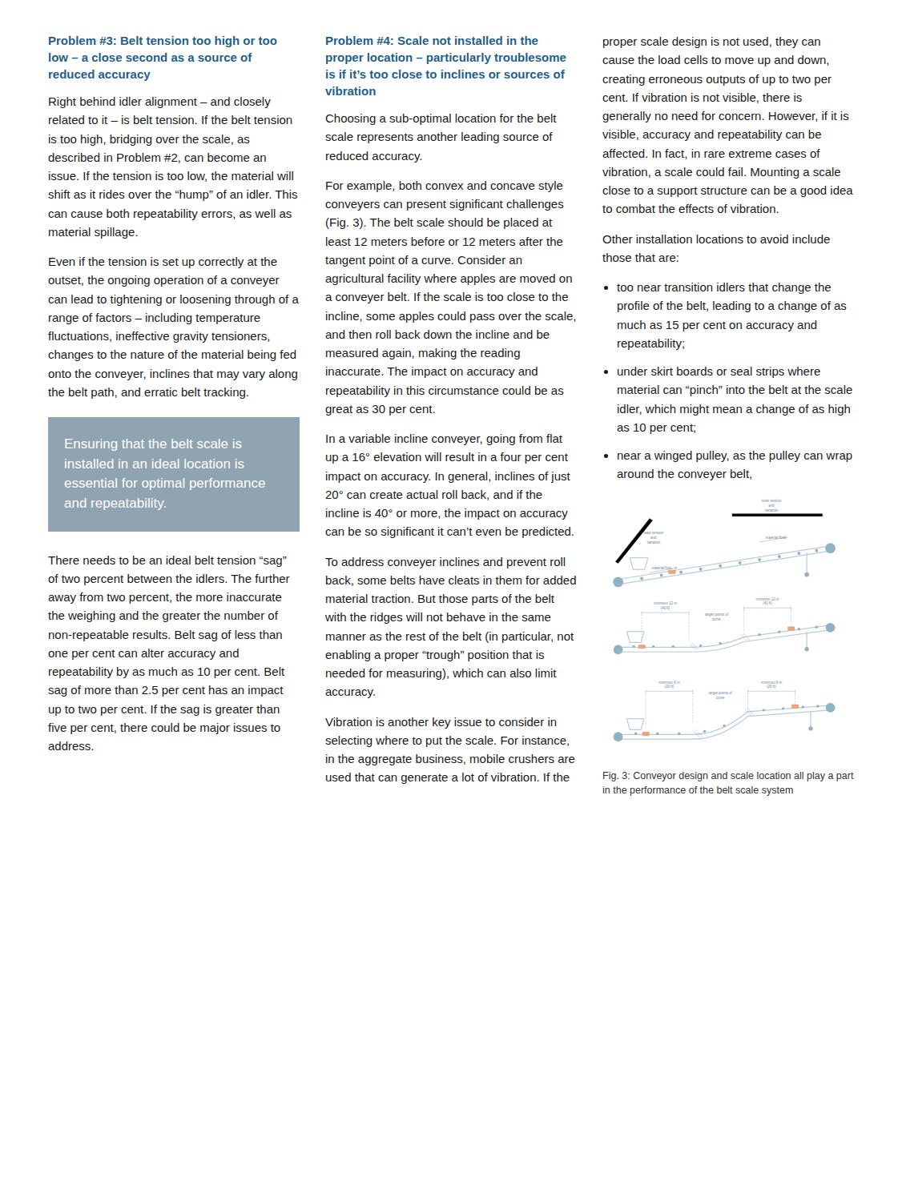Problem #3: Belt tension too high or too low – a close second as a source of reduced accuracy
Right behind idler alignment – and closely related to it – is belt tension. If the belt tension is too high, bridging over the scale, as described in Problem #2, can become an issue. If the tension is too low, the material will shift as it rides over the “hump” of an idler. This can cause both repeatability errors, as well as material spillage.
Even if the tension is set up correctly at the outset, the ongoing operation of a conveyer can lead to tightening or loosening through of a range of factors – including temperature fluctuations, ineffective gravity tensioners, changes to the nature of the material being fed onto the conveyer, inclines that may vary along the belt path, and erratic belt tracking.
Ensuring that the belt scale is installed in an ideal location is essential for optimal performance and repeatability.
There needs to be an ideal belt tension “sag” of two percent between the idlers. The further away from two percent, the more inaccurate the weighing and the greater the number of non-repeatable results. Belt sag of less than one per cent can alter accuracy and repeatability by as much as 10 per cent. Belt sag of more than 2.5 per cent has an impact up to two per cent. If the sag is greater than five per cent, there could be major issues to address.
Problem #4: Scale not installed in the proper location – particularly troublesome is if it’s too close to inclines or sources of vibration
Choosing a sub-optimal location for the belt scale represents another leading source of reduced accuracy.
For example, both convex and concave style conveyers can present significant challenges (Fig. 3). The belt scale should be placed at least 12 meters before or 12 meters after the tangent point of a curve. Consider an agricultural facility where apples are moved on a conveyer belt. If the scale is too close to the incline, some apples could pass over the scale, and then roll back down the incline and be measured again, making the reading inaccurate. The impact on accuracy and repeatability in this circumstance could be as great as 30 per cent.
In a variable incline conveyer, going from flat up a 16° elevation will result in a four per cent impact on accuracy. In general, inclines of just 20° can create actual roll back, and if the incline is 40° or more, the impact on accuracy can be so significant it can’t even be predicted.
To address conveyer inclines and prevent roll back, some belts have cleats in them for added material traction. But those parts of the belt with the ridges will not behave in the same manner as the rest of the belt (in particular, not enabling a proper “trough” position that is needed for measuring), which can also limit accuracy.
Vibration is another key issue to consider in selecting where to put the scale. For instance, in the aggregate business, mobile crushers are used that can generate a lot of vibration. If the proper scale design is not used, they can cause the load cells to move up and down, creating erroneous outputs of up to two per cent. If vibration is not visible, there is generally no need for concern. However, if it is visible, accuracy and repeatability can be affected. In fact, in rare extreme cases of vibration, a scale could fail. Mounting a scale close to a support structure can be a good idea to combat the effects of vibration.
Other installation locations to avoid include those that are:
too near transition idlers that change the profile of the belt, leading to a change of as much as 15 per cent on accuracy and repeatability;
under skirt boards or seal strips where material can “pinch” into the belt at the scale idler, which might mean a change of as high as 10 per cent;
near a winged pulley, as the pulley can wrap around the conveyer belt,
most tension and variation least tension and variation material flow material flow minimum 12 m (40 ft) minimum 12 m (40 ft) target points of curve minimum 6 m (20 ft) minimum 6 m (20 ft) target points of curve
Fig. 3: Conveyor design and scale location all play a part in the performance of the belt scale system